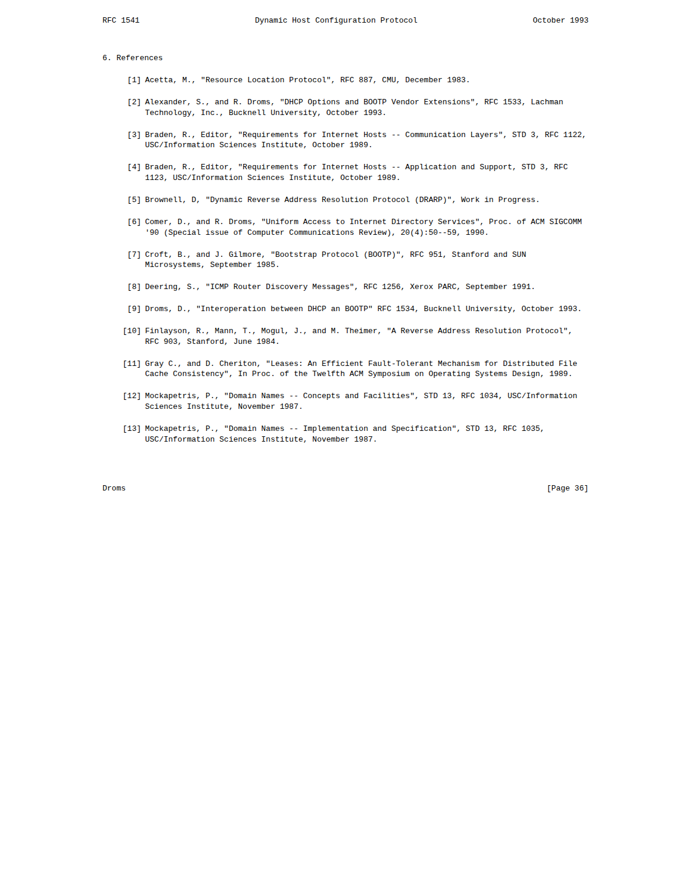RFC 1541 Dynamic Host Configuration Protocol October 1993
6. References
[1] Acetta, M., "Resource Location Protocol", RFC 887, CMU, December 1983.
[2] Alexander, S., and R. Droms, "DHCP Options and BOOTP Vendor Extensions", RFC 1533, Lachman Technology, Inc., Bucknell University, October 1993.
[3] Braden, R., Editor, "Requirements for Internet Hosts -- Communication Layers", STD 3, RFC 1122, USC/Information Sciences Institute, October 1989.
[4] Braden, R., Editor, "Requirements for Internet Hosts -- Application and Support, STD 3, RFC 1123, USC/Information Sciences Institute, October 1989.
[5] Brownell, D, "Dynamic Reverse Address Resolution Protocol (DRARP)", Work in Progress.
[6] Comer, D., and R. Droms, "Uniform Access to Internet Directory Services", Proc. of ACM SIGCOMM '90 (Special issue of Computer Communications Review), 20(4):50--59, 1990.
[7] Croft, B., and J. Gilmore, "Bootstrap Protocol (BOOTP)", RFC 951, Stanford and SUN Microsystems, September 1985.
[8] Deering, S., "ICMP Router Discovery Messages", RFC 1256, Xerox PARC, September 1991.
[9] Droms, D., "Interoperation between DHCP an BOOTP" RFC 1534, Bucknell University, October 1993.
[10] Finlayson, R., Mann, T., Mogul, J., and M. Theimer, "A Reverse Address Resolution Protocol", RFC 903, Stanford, June 1984.
[11] Gray C., and D. Cheriton, "Leases: An Efficient Fault-Tolerant Mechanism for Distributed File Cache Consistency", In Proc. of the Twelfth ACM Symposium on Operating Systems Design, 1989.
[12] Mockapetris, P., "Domain Names -- Concepts and Facilities", STD 13, RFC 1034, USC/Information Sciences Institute, November 1987.
[13] Mockapetris, P., "Domain Names -- Implementation and Specification", STD 13, RFC 1035, USC/Information Sciences Institute, November 1987.
Droms [Page 36]